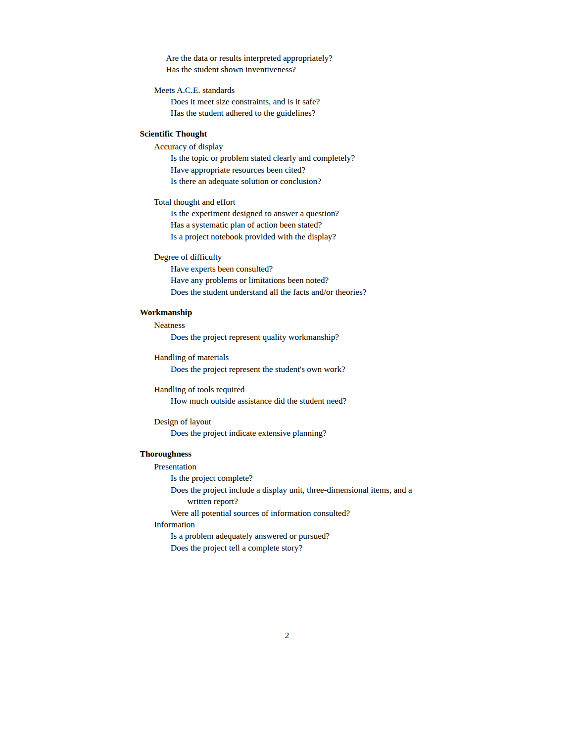Are the data or results interpreted appropriately?
Has the student shown inventiveness?
Meets A.C.E. standards
Does it meet size constraints, and is it safe?
Has the student adhered to the guidelines?
Scientific Thought
Accuracy of display
Is the topic or problem stated clearly and completely?
Have appropriate resources been cited?
Is there an adequate solution or conclusion?
Total thought and effort
Is the experiment designed to answer a question?
Has a systematic plan of action been stated?
Is a project notebook provided with the display?
Degree of difficulty
Have experts been consulted?
Have any problems or limitations been noted?
Does the student understand all the facts and/or theories?
Workmanship
Neatness
Does the project represent quality workmanship?
Handling of materials
Does the project represent the student's own work?
Handling of tools required
How much outside assistance did the student need?
Design of layout
Does the project indicate extensive planning?
Thoroughness
Presentation
Is the project complete?
Does the project include a display unit, three-dimensional items, and awritten report?
Were all potential sources of information consulted?
Information
Is a problem adequately answered or pursued?
Does the project tell a complete story?
2